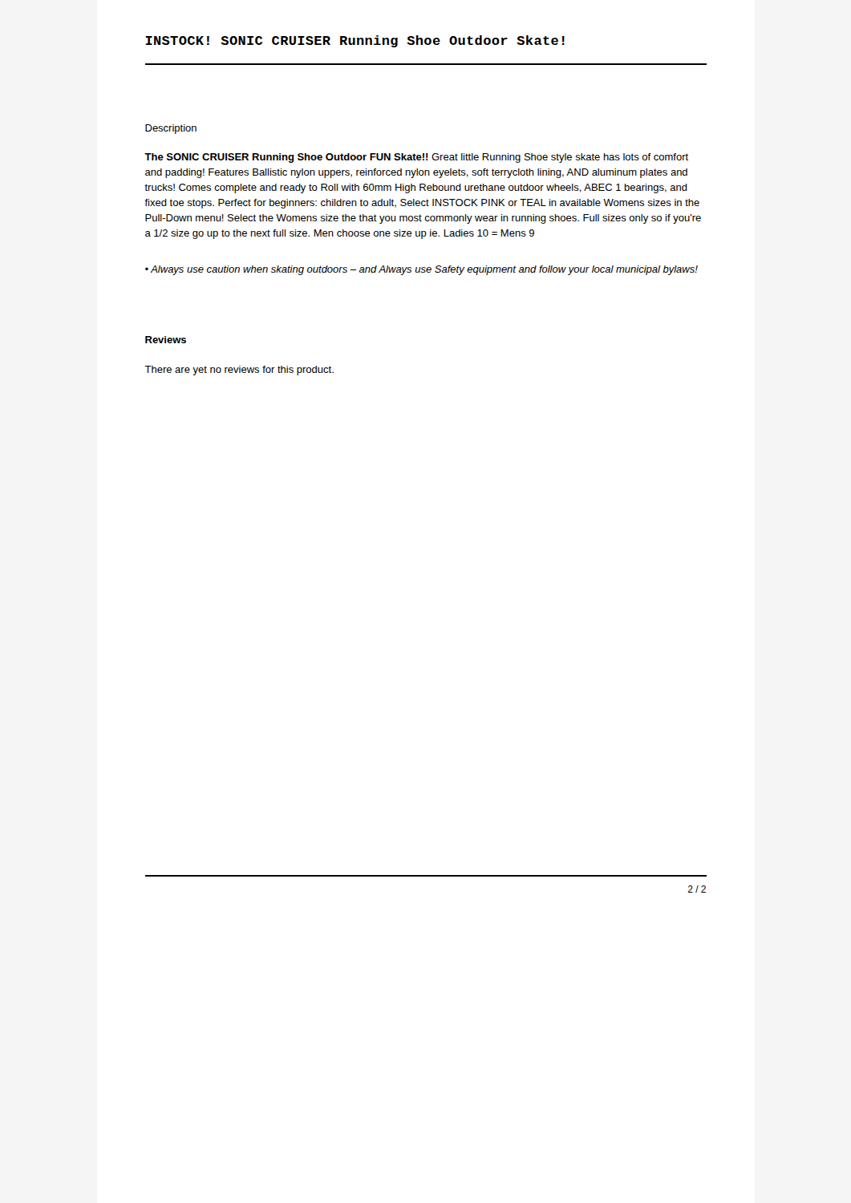INSTOCK! SONIC CRUISER Running Shoe Outdoor Skate!
Description
The SONIC CRUISER Running Shoe Outdoor FUN Skate!! Great little Running Shoe style skate has lots of comfort and padding! Features Ballistic nylon uppers, reinforced nylon eyelets, soft terrycloth lining, AND aluminum plates and trucks! Comes complete and ready to Roll with 60mm High Rebound urethane outdoor wheels, ABEC 1 bearings, and fixed toe stops. Perfect for beginners: children to adult, Select INSTOCK PINK or TEAL in available Womens sizes in the Pull-Down menu! Select the Womens size the that you most commonly wear in running shoes. Full sizes only so if you're a 1/2 size go up to the next full size. Men choose one size up ie. Ladies 10 = Mens 9
• Always use caution when skating outdoors – and Always use Safety equipment and follow your local municipal bylaws!
Reviews
There are yet no reviews for this product.
2 / 2